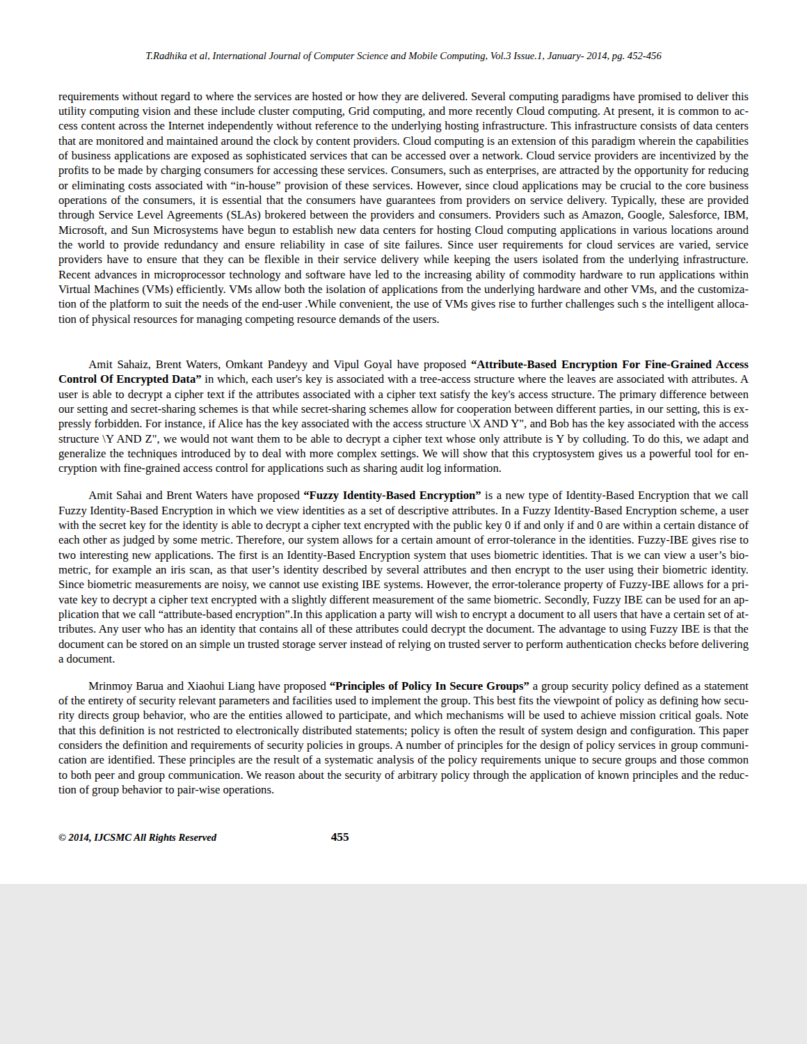T.Radhika et al, International Journal of Computer Science and Mobile Computing, Vol.3 Issue.1, January- 2014, pg. 452-456
requirements without regard to where the services are hosted or how they are delivered. Several computing paradigms have promised to deliver this utility computing vision and these include cluster computing, Grid computing, and more recently Cloud computing. At present, it is common to access content across the Internet independently without reference to the underlying hosting infrastructure. This infrastructure consists of data centers that are monitored and maintained around the clock by content providers. Cloud computing is an extension of this paradigm wherein the capabilities of business applications are exposed as sophisticated services that can be accessed over a network. Cloud service providers are incentivized by the profits to be made by charging consumers for accessing these services. Consumers, such as enterprises, are attracted by the opportunity for reducing or eliminating costs associated with “in-house” provision of these services. However, since cloud applications may be crucial to the core business operations of the consumers, it is essential that the consumers have guarantees from providers on service delivery. Typically, these are provided through Service Level Agreements (SLAs) brokered between the providers and consumers. Providers such as Amazon, Google, Salesforce, IBM, Microsoft, and Sun Microsystems have begun to establish new data centers for hosting Cloud computing applications in various locations around the world to provide redundancy and ensure reliability in case of site failures. Since user requirements for cloud services are varied, service providers have to ensure that they can be flexible in their service delivery while keeping the users isolated from the underlying infrastructure. Recent advances in microprocessor technology and software have led to the increasing ability of commodity hardware to run applications within Virtual Machines (VMs) efficiently. VMs allow both the isolation of applications from the underlying hardware and other VMs, and the customization of the platform to suit the needs of the end-user .While convenient, the use of VMs gives rise to further challenges such s the intelligent allocation of physical resources for managing competing resource demands of the users.
Amit Sahaiz, Brent Waters, Omkant Pandeyy and Vipul Goyal have proposed “Attribute-Based Encryption For Fine-Grained Access Control Of Encrypted Data” in which, each user's key is associated with a tree-access structure where the leaves are associated with attributes. A user is able to decrypt a cipher text if the attributes associated with a cipher text satisfy the key's access structure. The primary difference between our setting and secret-sharing schemes is that while secret-sharing schemes allow for cooperation between different parties, in our setting, this is expressly forbidden. For instance, if Alice has the key associated with the access structure \X AND Y", and Bob has the key associated with the access structure \Y AND Z", we would not want them to be able to decrypt a cipher text whose only attribute is Y by colluding. To do this, we adapt and generalize the techniques introduced by to deal with more complex settings. We will show that this cryptosystem gives us a powerful tool for encryption with fine-grained access control for applications such as sharing audit log information.
Amit Sahai and Brent Waters have proposed “Fuzzy Identity-Based Encryption” is a new type of Identity-Based Encryption that we call Fuzzy Identity-Based Encryption in which we view identities as a set of descriptive attributes. In a Fuzzy Identity-Based Encryption scheme, a user with the secret key for the identity is able to decrypt a cipher text encrypted with the public key 0 if and only if and 0 are within a certain distance of each other as judged by some metric. Therefore, our system allows for a certain amount of error-tolerance in the identities. Fuzzy-IBE gives rise to two interesting new applications. The first is an Identity-Based Encryption system that uses biometric identities. That is we can view a user’s biometric, for example an iris scan, as that user’s identity described by several attributes and then encrypt to the user using their biometric identity. Since biometric measurements are noisy, we cannot use existing IBE systems. However, the error-tolerance property of Fuzzy-IBE allows for a private key to decrypt a cipher text encrypted with a slightly different measurement of the same biometric. Secondly, Fuzzy IBE can be used for an application that we call “attribute-based encryption”.In this application a party will wish to encrypt a document to all users that have a certain set of attributes. Any user who has an identity that contains all of these attributes could decrypt the document. The advantage to using Fuzzy IBE is that the document can be stored on an simple un trusted storage server instead of relying on trusted server to perform authentication checks before delivering a document.
Mrinmoy Barua and Xiaohui Liang have proposed “Principles of Policy In Secure Groups” a group security policy defined as a statement of the entirety of security relevant parameters and facilities used to implement the group. This best fits the viewpoint of policy as defining how security directs group behavior, who are the entities allowed to participate, and which mechanisms will be used to achieve mission critical goals. Note that this definition is not restricted to electronically distributed statements; policy is often the result of system design and configuration. This paper considers the definition and requirements of security policies in groups. A number of principles for the design of policy services in group communication are identified. These principles are the result of a systematic analysis of the policy requirements unique to secure groups and those common to both peer and group communication. We reason about the security of arbitrary policy through the application of known principles and the reduction of group behavior to pair-wise operations.
© 2014, IJCSMC All Rights Reserved 455